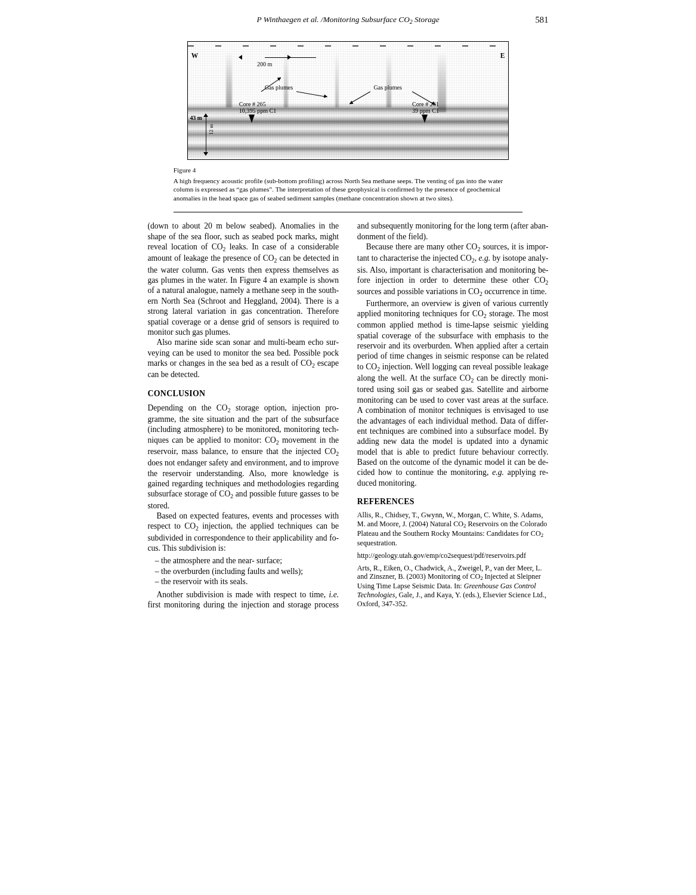P Winthaegen et al. / Monitoring Subsurface CO2 Storage 581
W
E
200 m
Gas plumes
Gas plumes
Core # 265
10,395 ppm C1
Core # 261
39 ppm C1
43 m
12 m
Figure 4 A high frequency acoustic profile (sub-bottom profiling) across North Sea methane seeps. The venting of gas into the water column is expressed as “gas plumes”. The interpretation of these geophysical is confirmed by the presence of geochemical anomalies in the head space gas of seabed sediment samples (methane concentration shown at two sites).
(down to about 20 m below seabed). Anomalies in the shape of the sea floor, such as seabed pock marks, might reveal location of CO2 leaks. In case of a considerable amount of leakage the presence of CO2 can be detected in the water column. Gas vents then express themselves as gas plumes in the water. In Figure 4 an example is shown of a natural analogue, namely a methane seep in the southern North Sea (Schroot and Heggland, 2004). There is a strong lateral variation in gas concentration. Therefore spatial coverage or a dense grid of sensors is required to monitor such gas plumes.
Also marine side scan sonar and multi-beam echo surveying can be used to monitor the sea bed. Possible pock marks or changes in the sea bed as a result of CO2 escape can be detected.
CONCLUSION
Depending on the CO2 storage option, injection programme, the site situation and the part of the subsurface (including atmosphere) to be monitored, monitoring techniques can be applied to monitor: CO2 movement in the reservoir, mass balance, to ensure that the injected CO2 does not endanger safety and environment, and to improve the reservoir understanding. Also, more knowledge is gained regarding techniques and methodologies regarding subsurface storage of CO2 and possible future gasses to be stored.
Based on expected features, events and processes with respect to CO2 injection, the applied techniques can be subdivided in correspondence to their applicability and focus. This subdivision is:
the atmosphere and the near- surface;
the overburden (including faults and wells);
the reservoir with its seals.
Another subdivision is made with respect to time, i.e. first monitoring during the injection and storage process and subsequently monitoring for the long term (after abandonment of the field).
Because there are many other CO2 sources, it is important to characterise the injected CO2, e.g. by isotope analysis. Also, important is characterisation and monitoring before injection in order to determine these other CO2 sources and possible variations in CO2 occurrence in time.
Furthermore, an overview is given of various currently applied monitoring techniques for CO2 storage. The most common applied method is time-lapse seismic yielding spatial coverage of the subsurface with emphasis to the reservoir and its overburden. When applied after a certain period of time changes in seismic response can be related to CO2 injection. Well logging can reveal possible leakage along the well. At the surface CO2 can be directly monitored using soil gas or seabed gas. Satellite and airborne monitoring can be used to cover vast areas at the surface. A combination of monitor techniques is envisaged to use the advantages of each individual method. Data of different techniques are combined into a subsurface model. By adding new data the model is updated into a dynamic model that is able to predict future behaviour correctly. Based on the outcome of the dynamic model it can be decided how to continue the monitoring, e.g. applying reduced monitoring.
REFERENCES
Allis, R., Chidsey, T., Gwynn, W., Morgan, C. White, S. Adams, M. and Moore, J. (2004) Natural CO2 Reservoirs on the Colorado Plateau and the Southern Rocky Mountains: Candidates for CO2 sequestration.
http://geology.utah.gov/emp/co2sequest/pdf/reservoirs.pdf
Arts, R., Eiken, O., Chadwick, A., Zweigel, P., van der Meer, L. and Zinszner, B. (2003) Monitoring of CO2 Injected at Sleipner Using Time Lapse Seismic Data. In: Greenhouse Gas Control Technologies, Gale, J., and Kaya, Y. (eds.), Elsevier Science Ltd., Oxford, 347-352.